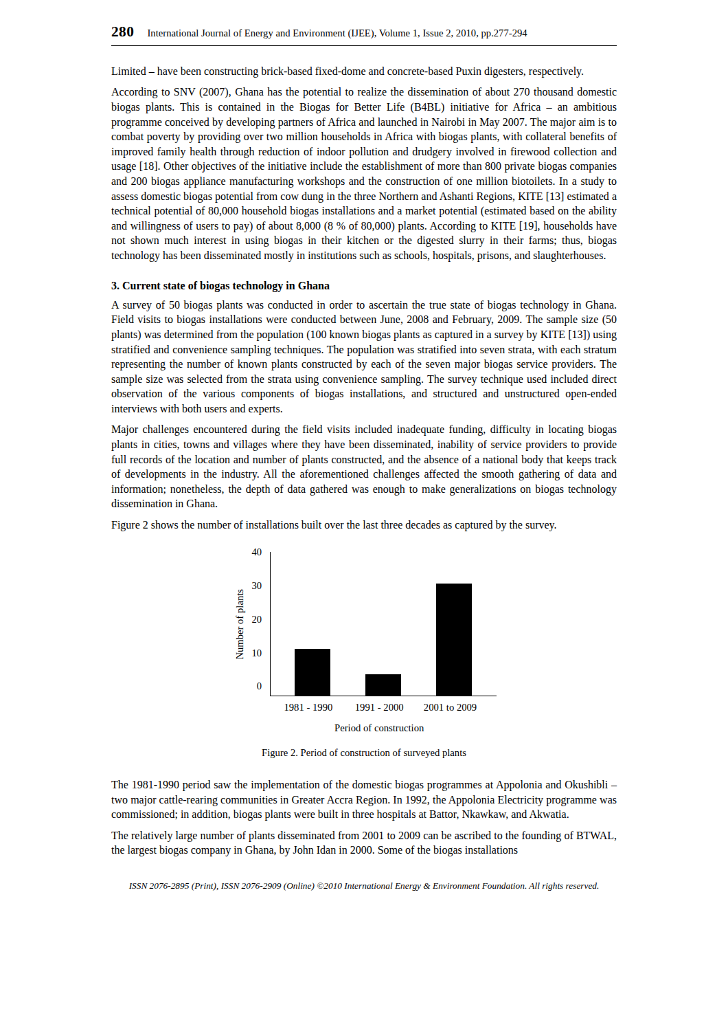280
International Journal of Energy and Environment (IJEE), Volume 1, Issue 2, 2010, pp.277-294
Limited – have been constructing brick-based fixed-dome and concrete-based Puxin digesters, respectively.
According to SNV (2007), Ghana has the potential to realize the dissemination of about 270 thousand domestic biogas plants. This is contained in the Biogas for Better Life (B4BL) initiative for Africa – an ambitious programme conceived by developing partners of Africa and launched in Nairobi in May 2007. The major aim is to combat poverty by providing over two million households in Africa with biogas plants, with collateral benefits of improved family health through reduction of indoor pollution and drudgery involved in firewood collection and usage [18]. Other objectives of the initiative include the establishment of more than 800 private biogas companies and 200 biogas appliance manufacturing workshops and the construction of one million biotoilets. In a study to assess domestic biogas potential from cow dung in the three Northern and Ashanti Regions, KITE [13] estimated a technical potential of 80,000 household biogas installations and a market potential (estimated based on the ability and willingness of users to pay) of about 8,000 (8 % of 80,000) plants. According to KITE [19], households have not shown much interest in using biogas in their kitchen or the digested slurry in their farms; thus, biogas technology has been disseminated mostly in institutions such as schools, hospitals, prisons, and slaughterhouses.
3. Current state of biogas technology in Ghana
A survey of 50 biogas plants was conducted in order to ascertain the true state of biogas technology in Ghana. Field visits to biogas installations were conducted between June, 2008 and February, 2009. The sample size (50 plants) was determined from the population (100 known biogas plants as captured in a survey by KITE [13]) using stratified and convenience sampling techniques. The population was stratified into seven strata, with each stratum representing the number of known plants constructed by each of the seven major biogas service providers. The sample size was selected from the strata using convenience sampling. The survey technique used included direct observation of the various components of biogas installations, and structured and unstructured open-ended interviews with both users and experts.
Major challenges encountered during the field visits included inadequate funding, difficulty in locating biogas plants in cities, towns and villages where they have been disseminated, inability of service providers to provide full records of the location and number of plants constructed, and the absence of a national body that keeps track of developments in the industry. All the aforementioned challenges affected the smooth gathering of data and information; nonetheless, the depth of data gathered was enough to make generalizations on biogas technology dissemination in Ghana.
Figure 2 shows the number of installations built over the last three decades as captured by the survey.
Number of plants
40 30 20 10 0
1981 - 1990 1991 - 2000 2001 to 2009
Period of construction
Figure 2. Period of construction of surveyed plants
The 1981-1990 period saw the implementation of the domestic biogas programmes at Appolonia and Okushibli – two major cattle-rearing communities in Greater Accra Region. In 1992, the Appolonia Electricity programme was commissioned; in addition, biogas plants were built in three hospitals at Battor, Nkawkaw, and Akwatia.
The relatively large number of plants disseminated from 2001 to 2009 can be ascribed to the founding of BTWAL, the largest biogas company in Ghana, by John Idan in 2000. Some of the biogas installations
ISSN 2076-2895 (Print), ISSN 2076-2909 (Online) ©2010 International Energy & Environment Foundation. All rights reserved.